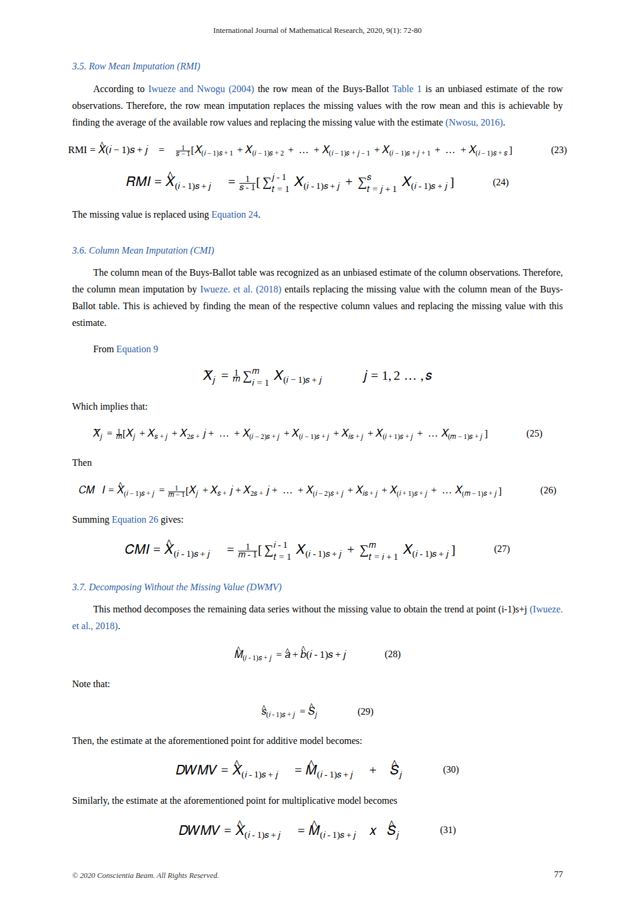International Journal of Mathematical Research, 2020, 9(1): 72-80
3.5. Row Mean Imputation (RMI)
According to Iwueze and Nwogu (2004) the row mean of the Buys-Ballot Table 1 is an unbiased estimate of the row observations. Therefore, the row mean imputation replaces the missing values with the row mean and this is achievable by finding the average of the available row values and replacing the missing value with the estimate (Nwosu, 2016).
RMI = X^ (i−1) s+j = 1s−1 [ X(i−1)s+1 + X(i−1)s+2 +…+ X(i−1)s+j−1 + X(i−1)s+j+1 +…+ X(i−1)s+s ]
(23)
RMI = X^ ⁡ (i-1)s+j = 1s-1 [ ∑ t=1 j-1 X(i-1)s+j + ∑ t=j+1 s X(i-1)s+j ]
(24)
The missing value is replaced using Equation 24.
3.6. Column Mean Imputation (CMI)
The column mean of the Buys-Ballot table was recognized as an unbiased estimate of the column observations. Therefore, the column mean imputation by Iwueze. et al. (2018) entails replacing the missing value with the column mean of the Buys-Ballot table. This is achieved by finding the mean of the respective column values and replacing the missing value with this estimate.
From Equation 9
X¯j = 1m ∑ i=1 m X(i−1)s+j j=1,2…,s
Which implies that:
X¯j = 1m [ Xj+ Xs+j+ X2s+j+ …+ X(i−2)s+j+ X(i−1)s+j+ Xis+j+ X(i+1)s+j+ … X(m−1)s+j ]
(25)
Then
CM I = X^ (i−1)s+j = 1m−1 [ Xj+ Xs+j+ X2s+j+ …+ X(i−2)s+j+ Xis+j+ X(i+1)s+j+ … X(m−1)s+j ]
(26)
Summing Equation 26 gives:
CMI = X^ (i-1)s+j = 1m-1 [ ∑ t=1 i-1 X(i-1)s+j + ∑ t=i+1 m X(i-1)s+j ]
(27)
3.7. Decomposing Without the Missing Value (DWMV)
This method decomposes the remaining data series without the missing value to obtain the trend at point (i-1)s+j (Iwueze. et al., 2018).
M^ (i-1)s+j = a^ + b^ (i-1)s+j
(28)
Note that:
s^ (i-1)s+j = S^ j
(29)
Then, the estimate at the aforementioned point for additive model becomes:
DWMV = X^ (i-1)s+j = M^ (i-1)s+j + S^ j
(30)
Similarly, the estimate at the aforementioned point for multiplicative model becomes
DWMV = X^ (i-1)s+j = M^ (i-1)s+j x S^ j
(31)
© 2020 Conscientia Beam. All Rights Reserved.
77